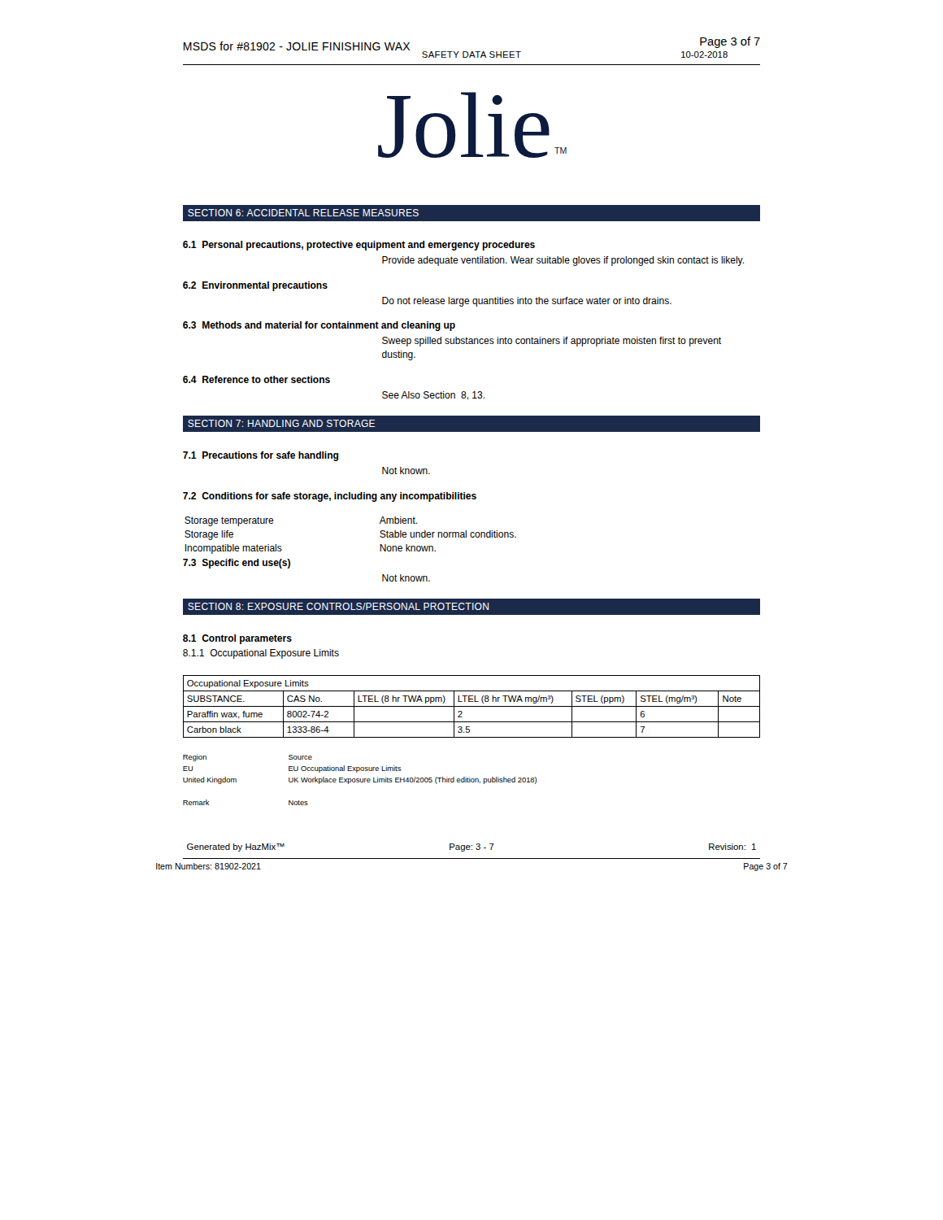MSDS for #81902 - JOLIE FINISHING WAX
SAFETY DATA SHEET
10-02-2018
Page 3 of 7
JolieTM
SECTION 6: ACCIDENTAL RELEASE MEASURES
6.1 Personal precautions, protective equipment and emergency procedures
Provide adequate ventilation. Wear suitable gloves if prolonged skin contact is likely.
6.2 Environmental precautions
Do not release large quantities into the surface water or into drains.
6.3 Methods and material for containment and cleaning up
Sweep spilled substances into containers if appropriate moisten first to prevent dusting.
6.4 Reference to other sections
See Also Section 8, 13.
SECTION 7: HANDLING AND STORAGE
7.1 Precautions for safe handling
Not known.
7.2 Conditions for safe storage, including any incompatibilities
Storage temperature
Ambient.
Storage life
Stable under normal conditions.
Incompatible materials
None known.
7.3 Specific end use(s)
Not known.
SECTION 8: EXPOSURE CONTROLS/PERSONAL PROTECTION
8.1 Control parameters
8.1.1 Occupational Exposure Limits
| Occupational Exposure Limits |
| SUBSTANCE. | CAS No. | LTEL (8 hr TWA ppm) | LTEL (8 hr TWA mg/m³) | STEL (ppm) | STEL (mg/m³) | Note |
| Paraffin wax, fume | 8002-74-2 | | 2 | | 6 | |
| Carbon black | 1333-86-4 | | 3.5 | | 7 | |
Region
Source
EU
EU Occupational Exposure Limits
United Kingdom
UK Workplace Exposure Limits EH40/2005 (Third edition, published 2018)
Remark
Notes
Generated by HazMix™
Page: 3 - 7
Revision: 1
Item Numbers: 81902-2021
Page 3 of 7